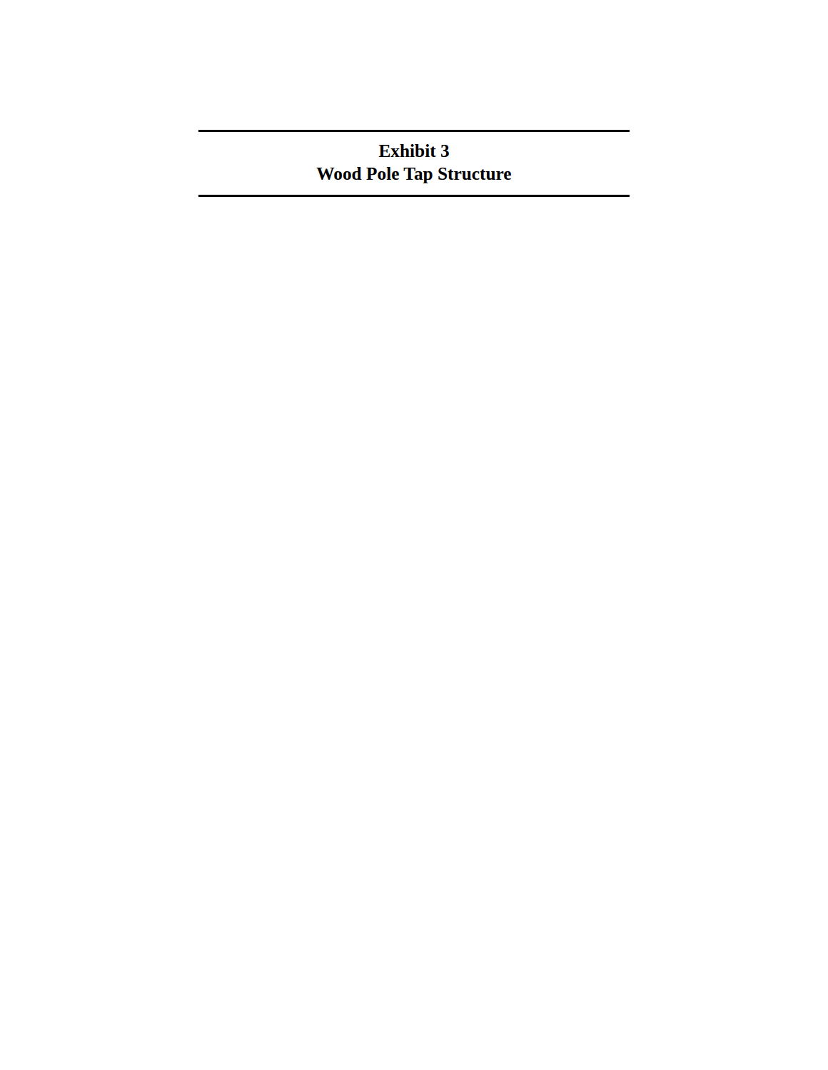Exhibit 3 Wood Pole Tap Structure